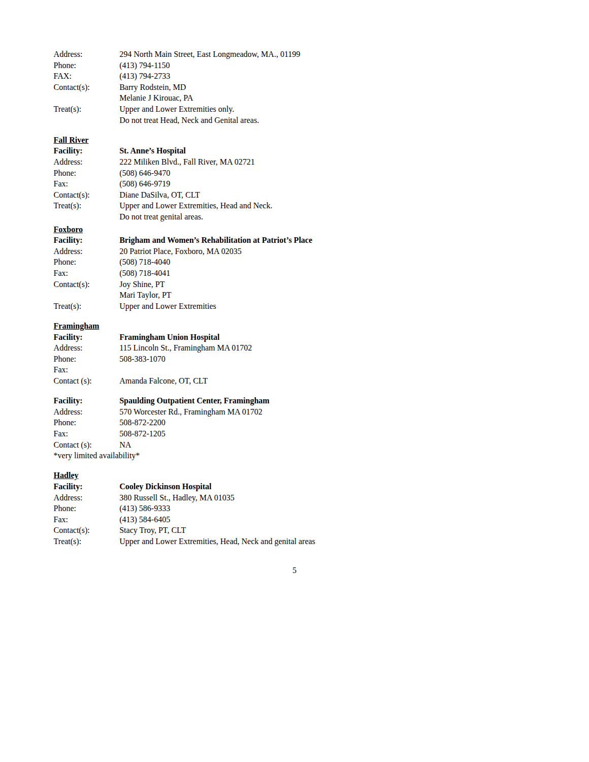| Address: | 294 North Main Street, East Longmeadow, MA., 01199 |
| Phone: | (413) 794-1150 |
| FAX: | (413) 794-2733 |
| Contact(s): | Barry Rodstein, MD |
| | Melanie J Kirouac, PA |
| Treat(s): | Upper and Lower Extremities only. |
| | Do not treat Head, Neck and Genital areas. |
Fall River
| Facility: | St. Anne’s Hospital |
| Address: | 222 Miliken Blvd., Fall River, MA 02721 |
| Phone: | (508) 646-9470 |
| Fax: | (508) 646-9719 |
| Contact(s): | Diane DaSilva, OT, CLT |
| Treat(s): | Upper and Lower Extremities, Head and Neck. |
| | Do not treat genital areas. |
Foxboro
| Facility: | Brigham and Women’s Rehabilitation at Patriot’s Place |
| Address: | 20 Patriot Place, Foxboro, MA 02035 |
| Phone: | (508) 718-4040 |
| Fax: | (508) 718-4041 |
| Contact(s): | Joy Shine, PT |
| | Mari Taylor, PT |
| Treat(s): | Upper and Lower Extremities |
Framingham
| Facility: | Framingham Union Hospital |
| Address: | 115 Lincoln St., Framingham MA 01702 |
| Phone: | 508-383-1070 |
| Fax: | |
| Contact (s): | Amanda Falcone, OT, CLT |
| Facility: | Spaulding Outpatient Center, Framingham |
| Address: | 570 Worcester Rd., Framingham MA 01702 |
| Phone: | 508-872-2200 |
| Fax: | 508-872-1205 |
| Contact (s): | NA |
*very limited availability*
Hadley
| Facility: | Cooley Dickinson Hospital |
| Address: | 380 Russell St., Hadley, MA 01035 |
| Phone: | (413) 586-9333 |
| Fax: | (413) 584-6405 |
| Contact(s): | Stacy Troy, PT, CLT |
| Treat(s): | Upper and Lower Extremities, Head, Neck and genital areas |
5